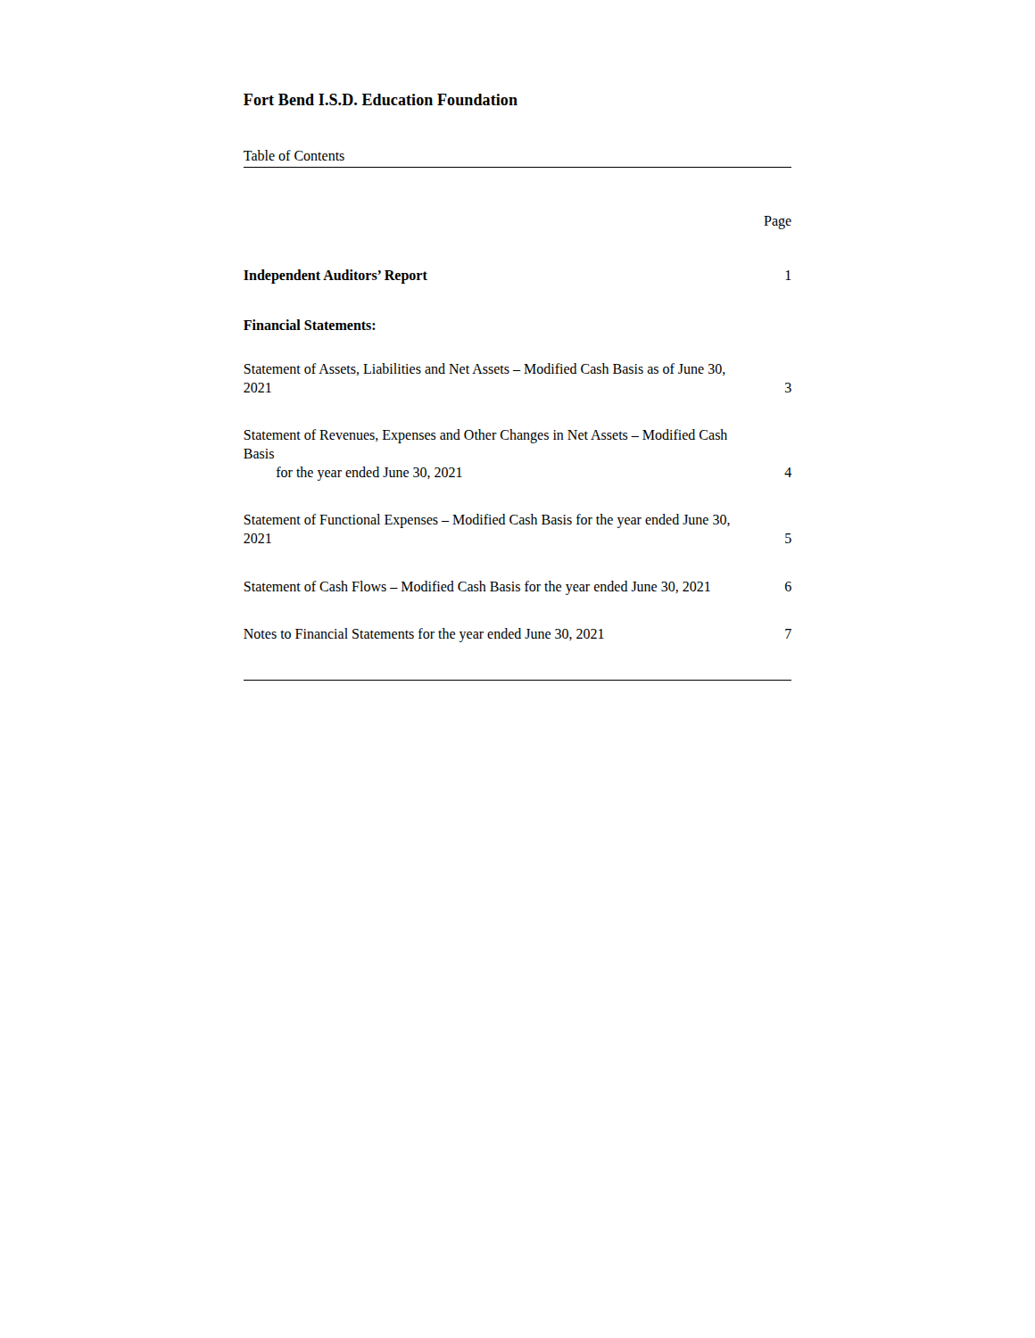Fort Bend I.S.D. Education Foundation
Table of Contents
| | Page |
| Independent Auditors’ Report | 1 |
| Financial Statements: | |
| Statement of Assets, Liabilities and Net Assets – Modified Cash Basis as of June 30, 2021 | 3 |
| Statement of Revenues, Expenses and Other Changes in Net Assets – Modified Cash Basis for the year ended June 30, 2021 | 4 |
| Statement of Functional Expenses – Modified Cash Basis for the year ended June 30, 2021 | 5 |
| Statement of Cash Flows – Modified Cash Basis for the year ended June 30, 2021 | 6 |
| Notes to Financial Statements for the year ended June 30, 2021 | 7 |